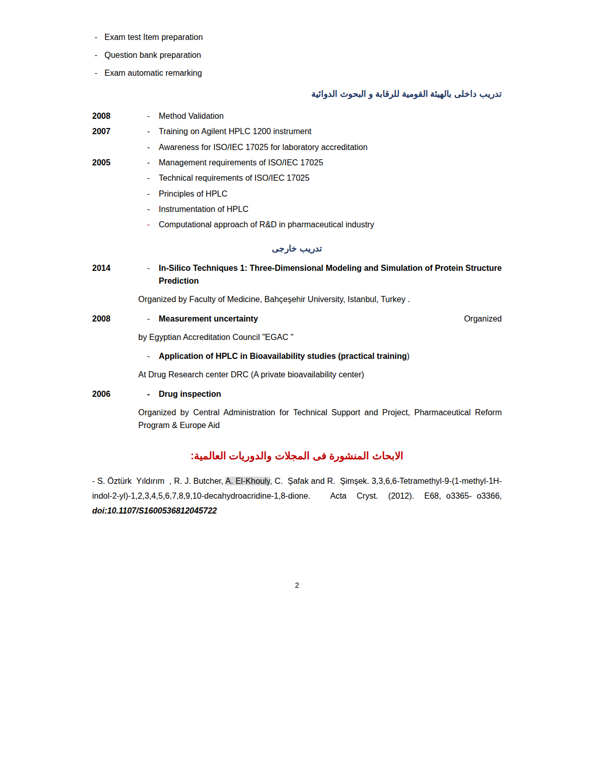Exam test Item preparation
Question bank preparation
Exam automatic remarking
تدريب داخلى بالهيئة القومية للرقابة و البحوث الدوائية
| 2008 | - | Method Validation |
| 2007 | - | Training on Agilent HPLC 1200 instrument |
| | - | Awareness for ISO/IEC 17025 for laboratory accreditation |
| 2005 | - | Management requirements of ISO/IEC 17025 |
| | - | Technical requirements of ISO/IEC 17025 |
| | - | Principles of HPLC |
| | - | Instrumentation of HPLC |
| | - | Computational approach of R&D in pharmaceutical industry |
تدريب خارجى
| 2014 | - | In-Silico Techniques 1: Three-Dimensional Modeling and Simulation of Protein Structure Prediction |
Organized by Faculty of Medicine, Bahçeşehir University, Istanbul, Turkey .
| 2008 | - | Measurement uncertainty Organized |
by Egyptian Accreditation Council "EGAC "
| | - | Application of HPLC in Bioavailability studies (practical training ) |
At Drug Research center DRC (A private bioavailability center)
| 2006 | - | Drug inspection |
Organized by Central Administration for Technical Support and Project, Pharmaceutical Reform Program & Europe Aid
الابحاث المنشورة فى المجلات والدوريات العالمية:
- S. Öztürk Yıldırım , R. J. Butcher, A. El-Khouly, C. Şafak and R. Şimşek. 3,3,6,6-Tetramethyl-9-(1-methyl-1H-indol-2-yl)-1,2,3,4,5,6,7,8,9,10-decahydroacridine-1,8-dione. Acta Cryst. (2012). E68, o3365- o3366, doi:10.1107/S1600536812045722
2